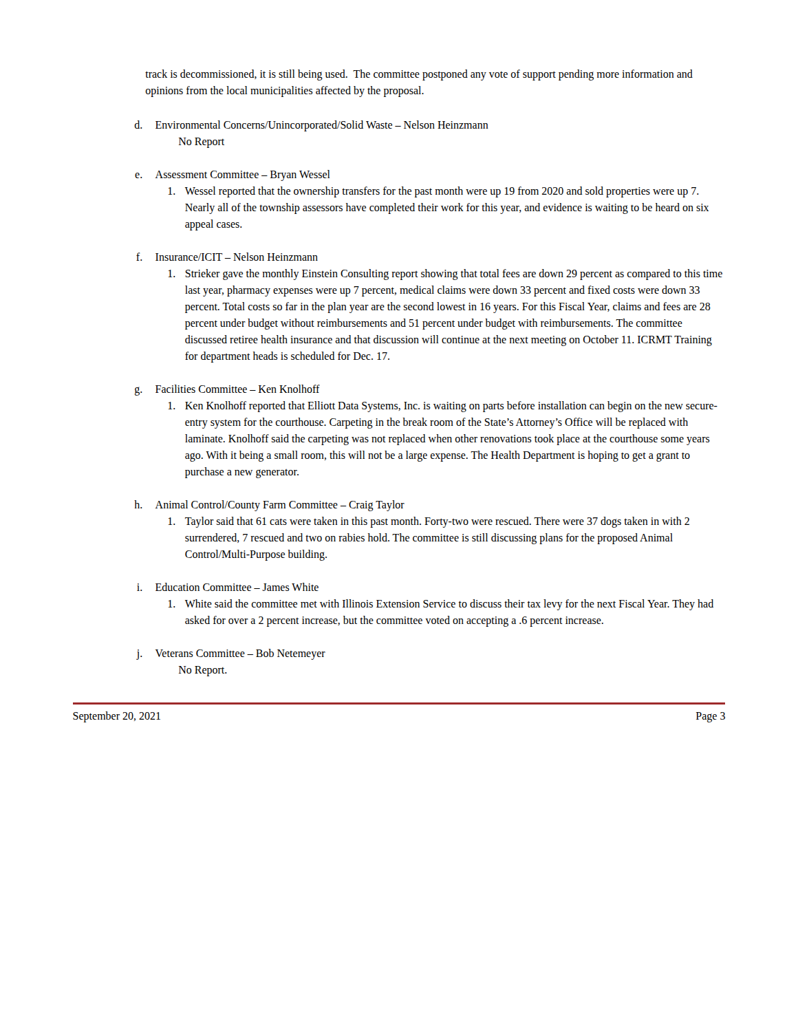track is decommissioned, it is still being used. The committee postponed any vote of support pending more information and opinions from the local municipalities affected by the proposal.
Environmental Concerns/Unincorporated/Solid Waste – Nelson Heinzmann No Report
Assessment Committee – Bryan Wessel
Wessel reported that the ownership transfers for the past month were up 19 from 2020 and sold properties were up 7. Nearly all of the township assessors have completed their work for this year, and evidence is waiting to be heard on six appeal cases.
Insurance/ICIT – Nelson Heinzmann
Strieker gave the monthly Einstein Consulting report showing that total fees are down 29 percent as compared to this time last year, pharmacy expenses were up 7 percent, medical claims were down 33 percent and fixed costs were down 33 percent. Total costs so far in the plan year are the second lowest in 16 years. For this Fiscal Year, claims and fees are 28 percent under budget without reimbursements and 51 percent under budget with reimbursements. The committee discussed retiree health insurance and that discussion will continue at the next meeting on October 11. ICRMT Training for department heads is scheduled for Dec. 17.
Facilities Committee – Ken Knolhoff
Ken Knolhoff reported that Elliott Data Systems, Inc. is waiting on parts before installation can begin on the new secure-entry system for the courthouse. Carpeting in the break room of the State’s Attorney’s Office will be replaced with laminate. Knolhoff said the carpeting was not replaced when other renovations took place at the courthouse some years ago. With it being a small room, this will not be a large expense. The Health Department is hoping to get a grant to purchase a new generator.
Animal Control/County Farm Committee – Craig Taylor
Taylor said that 61 cats were taken in this past month. Forty-two were rescued. There were 37 dogs taken in with 2 surrendered, 7 rescued and two on rabies hold. The committee is still discussing plans for the proposed Animal Control/Multi-Purpose building.
Education Committee – James White
White said the committee met with Illinois Extension Service to discuss their tax levy for the next Fiscal Year. They had asked for over a 2 percent increase, but the committee voted on accepting a .6 percent increase.
Veterans Committee – Bob Netemeyer No Report.
September 20, 2021 Page 3